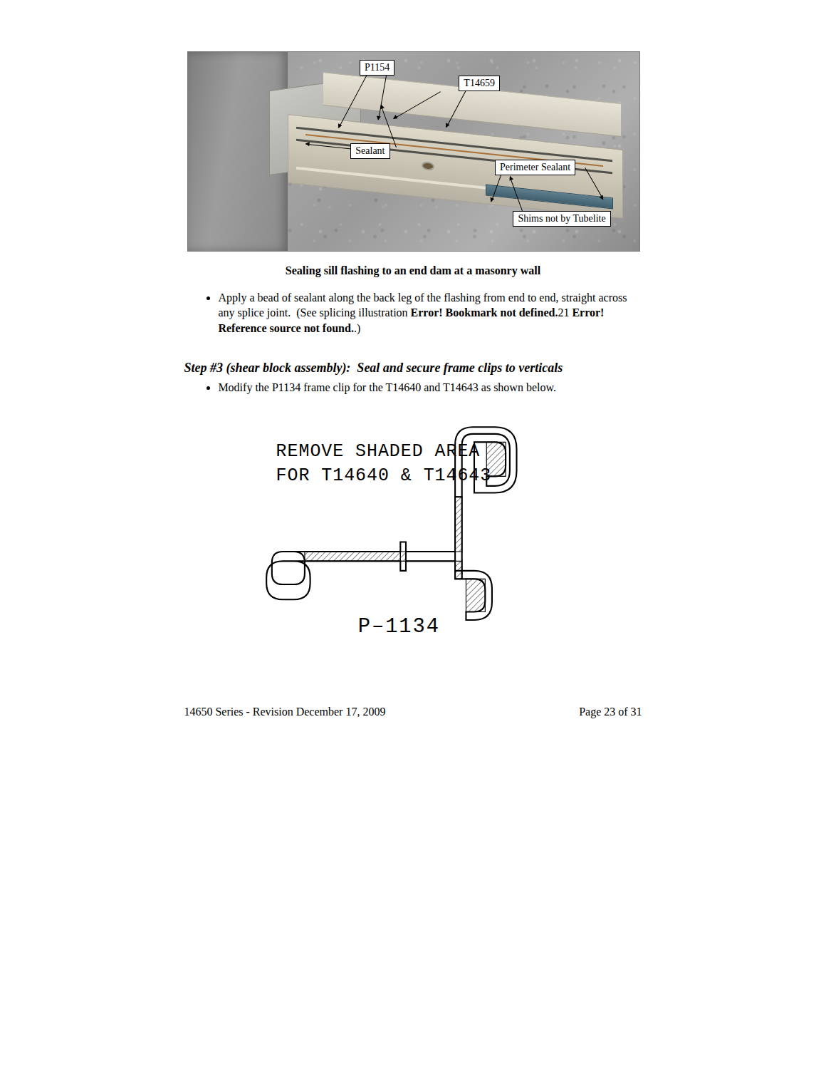P1154
T14659
Sealant
Perimeter Sealant
Shims not by Tubelite
Sealing sill flashing to an end dam at a masonry wall
Apply a bead of sealant along the back leg of the flashing from end to end, straight across any splice joint. (See splicing illustration Error! Bookmark not defined. 21 Error! Reference source not found..)
Step #3 (shear block assembly): Seal and secure frame clips to verticals
Modify the P1134 frame clip for the T14640 and T14643 as shown below.
REMOVE SHADED AREA FOR T14640 & T14643 P–1134
14650 Series - Revision December 17, 2009
Page 23 of 31